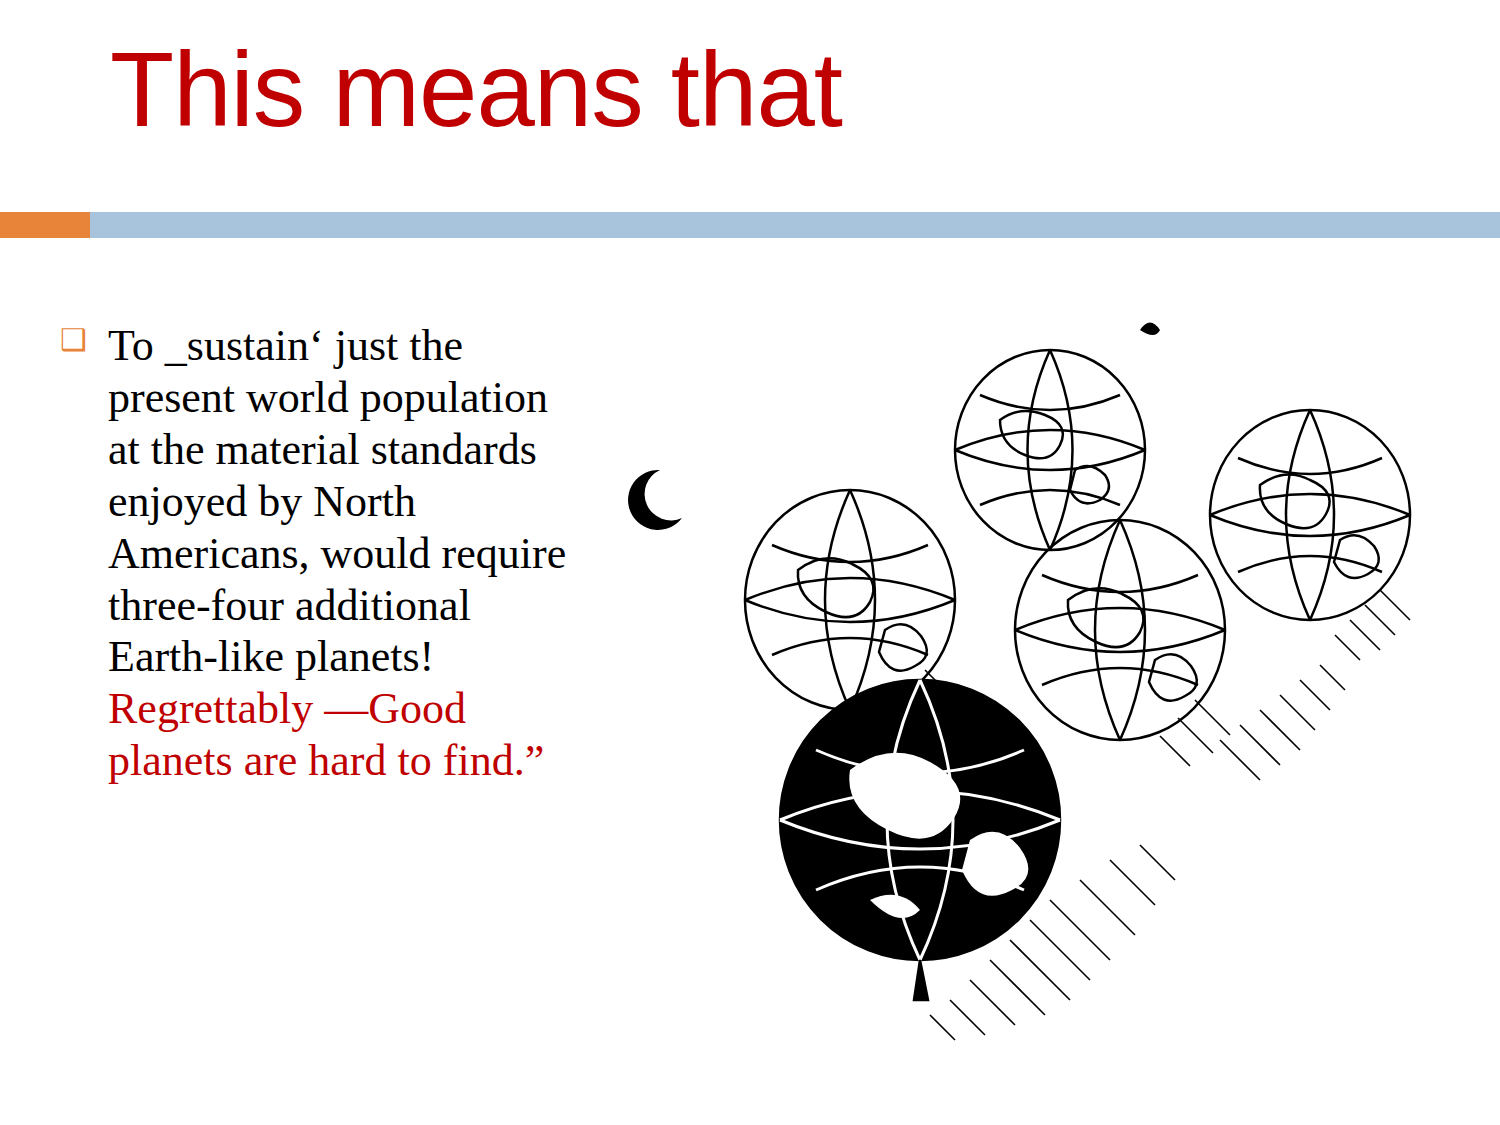This means that
To _sustain‘ just the present world population at the material standards enjoyed by North Americans, would require three-four additional Earth-like planets! Regrettably —Good planets are hard to find.”